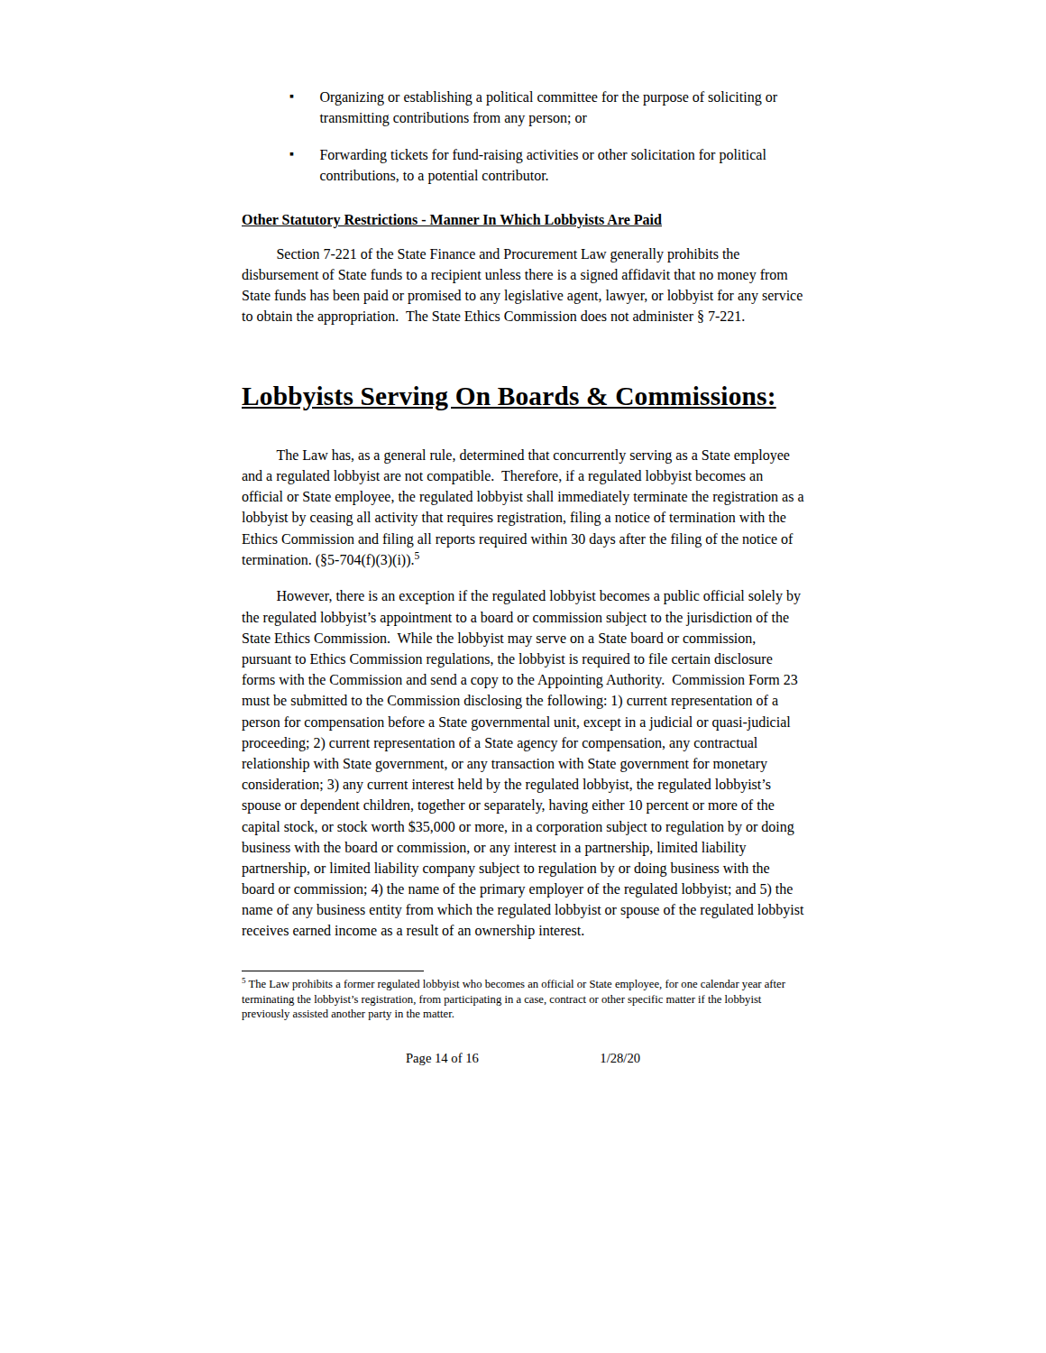Organizing or establishing a political committee for the purpose of soliciting or transmitting contributions from any person; or
Forwarding tickets for fund-raising activities or other solicitation for political contributions, to a potential contributor.
Other Statutory Restrictions - Manner In Which Lobbyists Are Paid
Section 7-221 of the State Finance and Procurement Law generally prohibits the disbursement of State funds to a recipient unless there is a signed affidavit that no money from State funds has been paid or promised to any legislative agent, lawyer, or lobbyist for any service to obtain the appropriation. The State Ethics Commission does not administer § 7-221.
Lobbyists Serving On Boards & Commissions:
The Law has, as a general rule, determined that concurrently serving as a State employee and a regulated lobbyist are not compatible. Therefore, if a regulated lobbyist becomes an official or State employee, the regulated lobbyist shall immediately terminate the registration as a lobbyist by ceasing all activity that requires registration, filing a notice of termination with the Ethics Commission and filing all reports required within 30 days after the filing of the notice of termination. (§5-704(f)(3)(i)).5
However, there is an exception if the regulated lobbyist becomes a public official solely by the regulated lobbyist’s appointment to a board or commission subject to the jurisdiction of the State Ethics Commission. While the lobbyist may serve on a State board or commission, pursuant to Ethics Commission regulations, the lobbyist is required to file certain disclosure forms with the Commission and send a copy to the Appointing Authority. Commission Form 23 must be submitted to the Commission disclosing the following: 1) current representation of a person for compensation before a State governmental unit, except in a judicial or quasi-judicial proceeding; 2) current representation of a State agency for compensation, any contractual relationship with State government, or any transaction with State government for monetary consideration; 3) any current interest held by the regulated lobbyist, the regulated lobbyist’s spouse or dependent children, together or separately, having either 10 percent or more of the capital stock, or stock worth $35,000 or more, in a corporation subject to regulation by or doing business with the board or commission, or any interest in a partnership, limited liability partnership, or limited liability company subject to regulation by or doing business with the board or commission; 4) the name of the primary employer of the regulated lobbyist; and 5) the name of any business entity from which the regulated lobbyist or spouse of the regulated lobbyist receives earned income as a result of an ownership interest.
5 The Law prohibits a former regulated lobbyist who becomes an official or State employee, for one calendar year after terminating the lobbyist’s registration, from participating in a case, contract or other specific matter if the lobbyist previously assisted another party in the matter.
Page 14 of 16 1/28/20